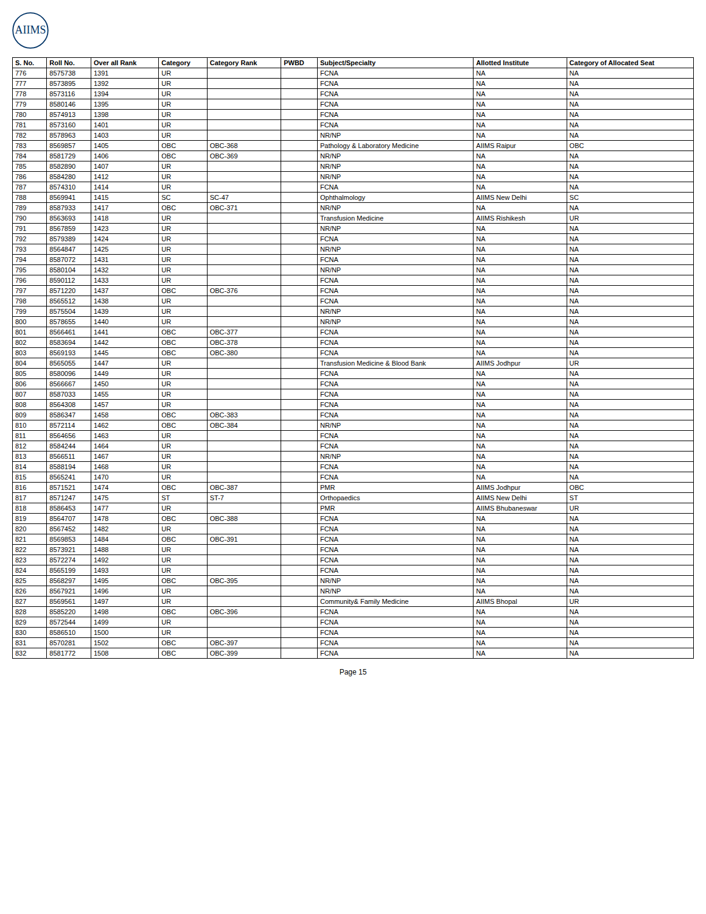| S. No. | Roll No. | Over all Rank | Category | Category Rank | PWBD | Subject/Specialty | Allotted Institute | Category of Allocated Seat |
| --- | --- | --- | --- | --- | --- | --- | --- | --- |
| 776 | 8575738 | 1391 | UR | | | FCNA | NA | NA |
| 777 | 8573895 | 1392 | UR | | | FCNA | NA | NA |
| 778 | 8573116 | 1394 | UR | | | FCNA | NA | NA |
| 779 | 8580146 | 1395 | UR | | | FCNA | NA | NA |
| 780 | 8574913 | 1398 | UR | | | FCNA | NA | NA |
| 781 | 8573160 | 1401 | UR | | | FCNA | NA | NA |
| 782 | 8578963 | 1403 | UR | | | NR/NP | NA | NA |
| 783 | 8569857 | 1405 | OBC | OBC-368 | | Pathology & Laboratory Medicine | AIIMS Raipur | OBC |
| 784 | 8581729 | 1406 | OBC | OBC-369 | | NR/NP | NA | NA |
| 785 | 8582890 | 1407 | UR | | | NR/NP | NA | NA |
| 786 | 8584280 | 1412 | UR | | | NR/NP | NA | NA |
| 787 | 8574310 | 1414 | UR | | | FCNA | NA | NA |
| 788 | 8569941 | 1415 | SC | SC-47 | | Ophthalmology | AIIMS New Delhi | SC |
| 789 | 8587933 | 1417 | OBC | OBC-371 | | NR/NP | NA | NA |
| 790 | 8563693 | 1418 | UR | | | Transfusion Medicine | AIIMS Rishikesh | UR |
| 791 | 8567859 | 1423 | UR | | | NR/NP | NA | NA |
| 792 | 8579389 | 1424 | UR | | | FCNA | NA | NA |
| 793 | 8564847 | 1425 | UR | | | NR/NP | NA | NA |
| 794 | 8587072 | 1431 | UR | | | FCNA | NA | NA |
| 795 | 8580104 | 1432 | UR | | | NR/NP | NA | NA |
| 796 | 8590112 | 1433 | UR | | | FCNA | NA | NA |
| 797 | 8571220 | 1437 | OBC | OBC-376 | | FCNA | NA | NA |
| 798 | 8565512 | 1438 | UR | | | FCNA | NA | NA |
| 799 | 8575504 | 1439 | UR | | | NR/NP | NA | NA |
| 800 | 8578655 | 1440 | UR | | | NR/NP | NA | NA |
| 801 | 8566461 | 1441 | OBC | OBC-377 | | FCNA | NA | NA |
| 802 | 8583694 | 1442 | OBC | OBC-378 | | FCNA | NA | NA |
| 803 | 8569193 | 1445 | OBC | OBC-380 | | FCNA | NA | NA |
| 804 | 8565055 | 1447 | UR | | | Transfusion Medicine & Blood Bank | AIIMS Jodhpur | UR |
| 805 | 8580096 | 1449 | UR | | | FCNA | NA | NA |
| 806 | 8566667 | 1450 | UR | | | FCNA | NA | NA |
| 807 | 8587033 | 1455 | UR | | | FCNA | NA | NA |
| 808 | 8564308 | 1457 | UR | | | FCNA | NA | NA |
| 809 | 8586347 | 1458 | OBC | OBC-383 | | FCNA | NA | NA |
| 810 | 8572114 | 1462 | OBC | OBC-384 | | NR/NP | NA | NA |
| 811 | 8564656 | 1463 | UR | | | FCNA | NA | NA |
| 812 | 8584244 | 1464 | UR | | | FCNA | NA | NA |
| 813 | 8566511 | 1467 | UR | | | NR/NP | NA | NA |
| 814 | 8588194 | 1468 | UR | | | FCNA | NA | NA |
| 815 | 8565241 | 1470 | UR | | | FCNA | NA | NA |
| 816 | 8571521 | 1474 | OBC | OBC-387 | | PMR | AIIMS Jodhpur | OBC |
| 817 | 8571247 | 1475 | ST | ST-7 | | Orthopaedics | AIIMS New Delhi | ST |
| 818 | 8586453 | 1477 | UR | | | PMR | AIIMS Bhubaneswar | UR |
| 819 | 8564707 | 1478 | OBC | OBC-388 | | FCNA | NA | NA |
| 820 | 8567452 | 1482 | UR | | | FCNA | NA | NA |
| 821 | 8569853 | 1484 | OBC | OBC-391 | | FCNA | NA | NA |
| 822 | 8573921 | 1488 | UR | | | FCNA | NA | NA |
| 823 | 8572274 | 1492 | UR | | | FCNA | NA | NA |
| 824 | 8565199 | 1493 | UR | | | FCNA | NA | NA |
| 825 | 8568297 | 1495 | OBC | OBC-395 | | NR/NP | NA | NA |
| 826 | 8567921 | 1496 | UR | | | NR/NP | NA | NA |
| 827 | 8569561 | 1497 | UR | | | Community& Family Medicine | AIIMS Bhopal | UR |
| 828 | 8585220 | 1498 | OBC | OBC-396 | | FCNA | NA | NA |
| 829 | 8572544 | 1499 | UR | | | FCNA | NA | NA |
| 830 | 8586510 | 1500 | UR | | | FCNA | NA | NA |
| 831 | 8570281 | 1502 | OBC | OBC-397 | | FCNA | NA | NA |
| 832 | 8581772 | 1508 | OBC | OBC-399 | | FCNA | NA | NA |
Page 15